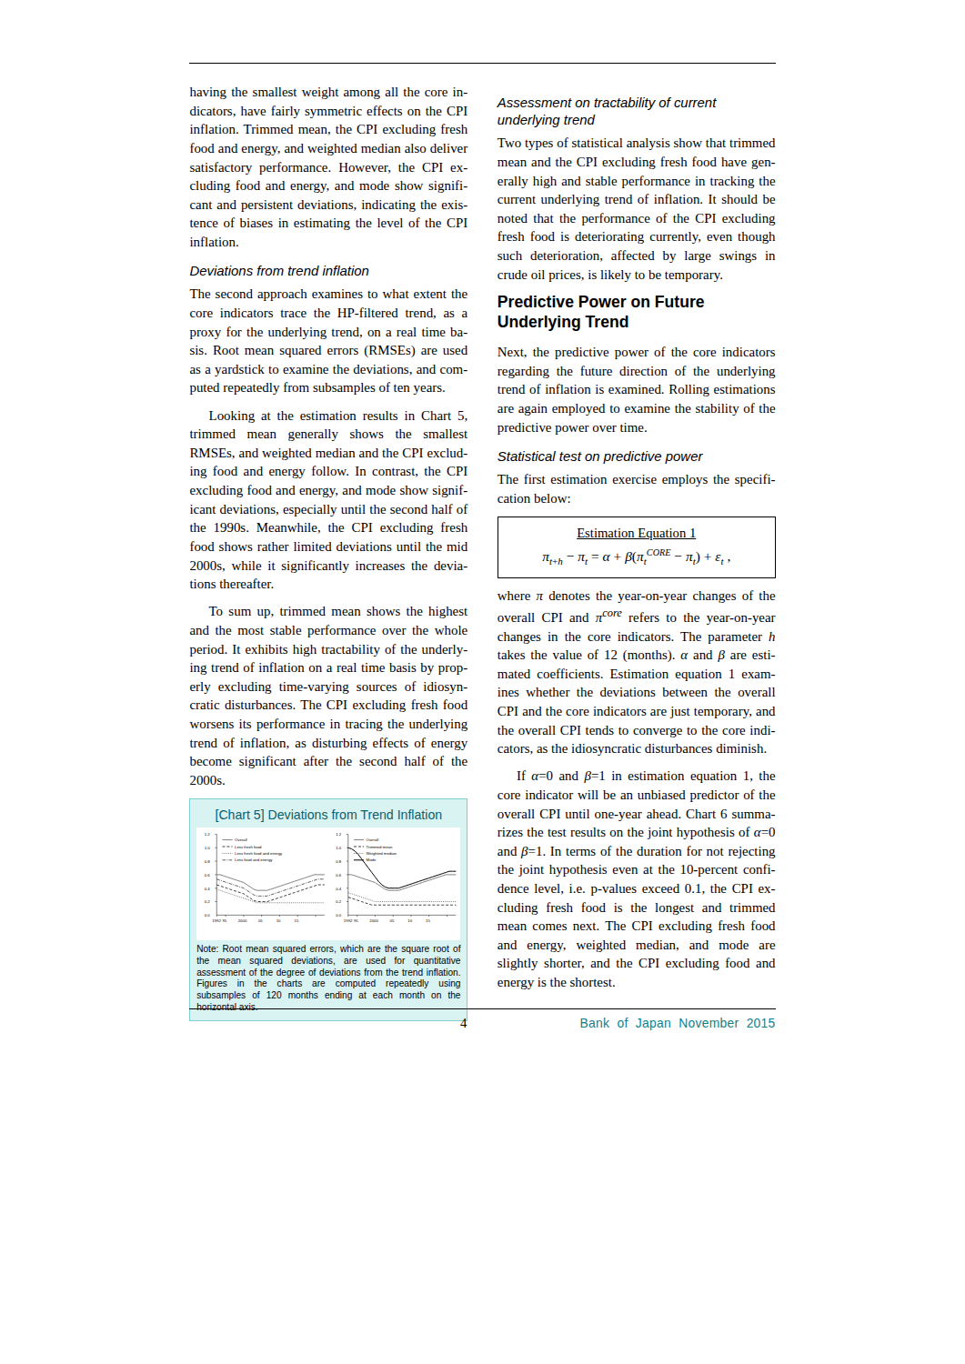having the smallest weight among all the core indicators, have fairly symmetric effects on the CPI inflation. Trimmed mean, the CPI excluding fresh food and energy, and weighted median also deliver satisfactory performance. However, the CPI excluding food and energy, and mode show significant and persistent deviations, indicating the existence of biases in estimating the level of the CPI inflation.
Deviations from trend inflation
The second approach examines to what extent the core indicators trace the HP-filtered trend, as a proxy for the underlying trend, on a real time basis. Root mean squared errors (RMSEs) are used as a yardstick to examine the deviations, and computed repeatedly from subsamples of ten years.
Looking at the estimation results in Chart 5, trimmed mean generally shows the smallest RMSEs, and weighted median and the CPI excluding food and energy follow. In contrast, the CPI excluding food and energy, and mode show significant deviations, especially until the second half of the 1990s. Meanwhile, the CPI excluding fresh food shows rather limited deviations until the mid 2000s, while it significantly increases the deviations thereafter.
To sum up, trimmed mean shows the highest and the most stable performance over the whole period. It exhibits high tractability of the underlying trend of inflation on a real time basis by properly excluding time-varying sources of idiosyncratic disturbances. The CPI excluding fresh food worsens its performance in tracing the underlying trend of inflation, as disturbing effects of energy become significant after the second half of the 2000s.
[Chart 5] Deviations from Trend Inflation
1.2 1.0 0.8 0.6 0.4 0.2 0.0 1992 95 2000 05 10 15 Overall Less fresh food Less fresh food and energy Less food and energy 1.2 1.0 0.8 0.6 0.4 0.2 0.0 1992 95 2000 05 10 15 Overall Trimmed mean Weighted median Mode
Note: Root mean squared errors, which are the square root of the mean squared deviations, are used for quantitative assessment of the degree of deviations from the trend inflation. Figures in the charts are computed repeatedly using subsamples of 120 months ending at each month on the horizontal axis.
Assessment on tractability of current underlying trend
Two types of statistical analysis show that trimmed mean and the CPI excluding fresh food have generally high and stable performance in tracking the current underlying trend of inflation. It should be noted that the performance of the CPI excluding fresh food is deteriorating currently, even though such deterioration, affected by large swings in crude oil prices, is likely to be temporary.
Predictive Power on Future Underlying Trend
Next, the predictive power of the core indicators regarding the future direction of the underlying trend of inflation is examined. Rolling estimations are again employed to examine the stability of the predictive power over time.
Statistical test on predictive power
The first estimation exercise employs the specification below:
Estimation Equation 1
πt+h − πt = α + β(πtCORE − πt) + εt ,
where π denotes the year-on-year changes of the overall CPI and πcore refers to the year-on-year changes in the core indicators. The parameter h takes the value of 12 (months). α and β are estimated coefficients. Estimation equation 1 examines whether the deviations between the overall CPI and the core indicators are just temporary, and the overall CPI tends to converge to the core indicators, as the idiosyncratic disturbances diminish.
If α=0 and β=1 in estimation equation 1, the core indicator will be an unbiased predictor of the overall CPI until one-year ahead. Chart 6 summarizes the test results on the joint hypothesis of α=0 and β=1. In terms of the duration for not rejecting the joint hypothesis even at the 10-percent confidence level, i.e. p-values exceed 0.1, the CPI excluding fresh food is the longest and trimmed mean comes next. The CPI excluding fresh food and energy, weighted median, and mode are slightly shorter, and the CPI excluding food and energy is the shortest.
4
Bank of Japan November 2015